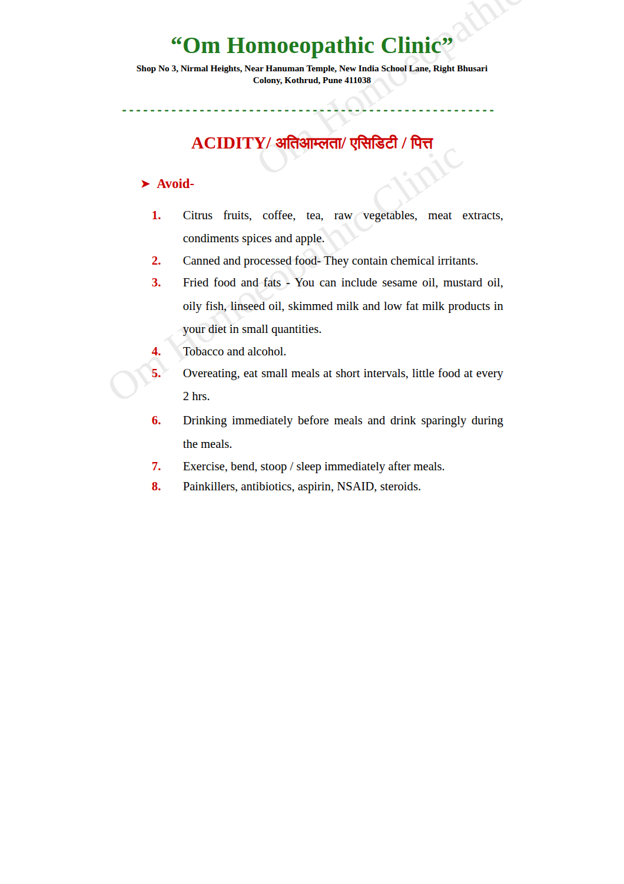Om Homoeopathic Clinic Om Homoeopathic Clinic
“Om Homoeopathic Clinic”
Shop No 3, Nirmal Heights, Near Hanuman Temple, New India School Lane, Right Bhusari Colony, Kothrud, Pune 411038
-----------------------------------------------------
ACIDITY/ अतिआम्लता/ एसिडिटी / पित्त
➤ Avoid-
Citrus fruits, coffee, tea, raw vegetables, meat extracts, condiments spices and apple.
Canned and processed food- They contain chemical irritants.
Fried food and fats - You can include sesame oil, mustard oil, oily fish, linseed oil, skimmed milk and low fat milk products in your diet in small quantities.
Tobacco and alcohol.
Overeating, eat small meals at short intervals, little food at every 2 hrs.
Drinking immediately before meals and drink sparingly during the meals.
Exercise, bend, stoop / sleep immediately after meals.
Painkillers, antibiotics, aspirin, NSAID, steroids.